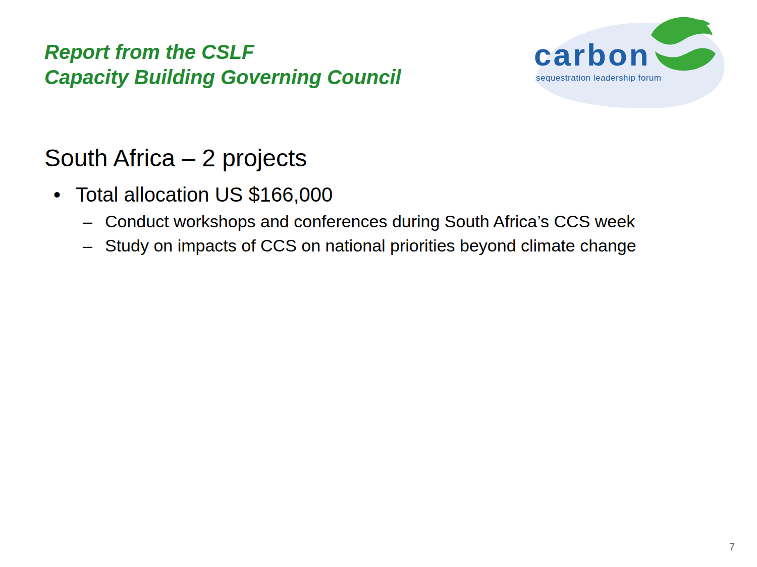Report from the CSLF
Capacity Building Governing Council
carbon sequestration leadership forum
South Africa – 2 projects
Total allocation US $166,000
Conduct workshops and conferences during South Africa’s CCS week
Study on impacts of CCS on national priorities beyond climate change
7